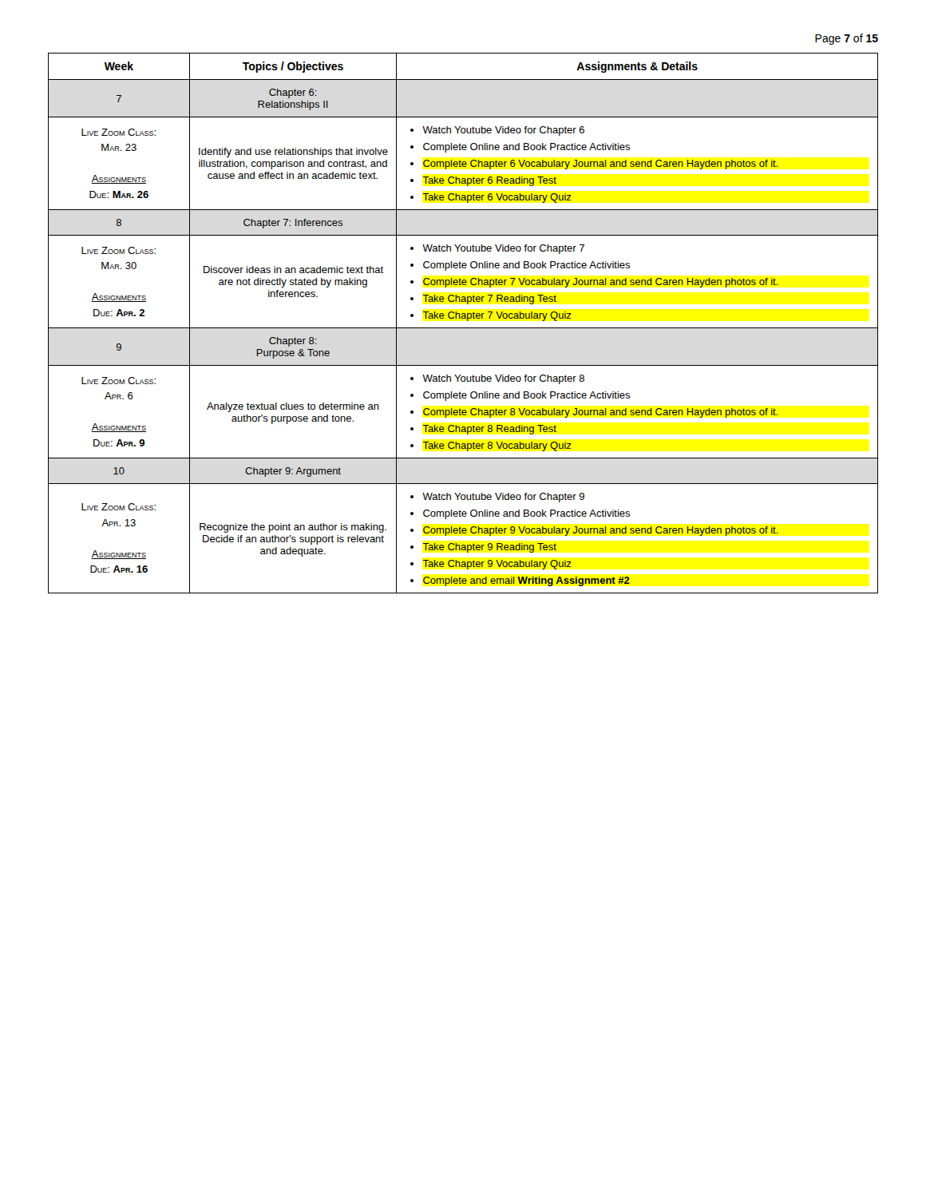Page 7 of 15
| Week | Topics / Objectives | Assignments & Details |
| --- | --- | --- |
| 7 | Chapter 6: Relationships II | |
| Live Zoom Class: Mar. 23 Assignments Due: Mar. 26 | Identify and use relationships that involve illustration, comparison and contrast, and cause and effect in an academic text. | Watch Youtube Video for Chapter 6 Complete Online and Book Practice Activities Complete Chapter 6 Vocabulary Journal and send Caren Hayden photos of it. Take Chapter 6 Reading Test Take Chapter 6 Vocabulary Quiz |
| 8 | Chapter 7: Inferences | |
| Live Zoom Class: Mar. 30 Assignments Due: Apr. 2 | Discover ideas in an academic text that are not directly stated by making inferences. | Watch Youtube Video for Chapter 7 Complete Online and Book Practice Activities Complete Chapter 7 Vocabulary Journal and send Caren Hayden photos of it. Take Chapter 7 Reading Test Take Chapter 7 Vocabulary Quiz |
| 9 | Chapter 8: Purpose & Tone | |
| Live Zoom Class: Apr. 6 Assignments Due: Apr. 9 | Analyze textual clues to determine an author's purpose and tone. | Watch Youtube Video for Chapter 8 Complete Online and Book Practice Activities Complete Chapter 8 Vocabulary Journal and send Caren Hayden photos of it. Take Chapter 8 Reading Test Take Chapter 8 Vocabulary Quiz |
| 10 | Chapter 9: Argument | |
| Live Zoom Class: Apr. 13 Assignments Due: Apr. 16 | Recognize the point an author is making. Decide if an author's support is relevant and adequate. | Watch Youtube Video for Chapter 9 Complete Online and Book Practice Activities Complete Chapter 9 Vocabulary Journal and send Caren Hayden photos of it. Take Chapter 9 Reading Test Take Chapter 9 Vocabulary Quiz Complete and email Writing Assignment #2 |